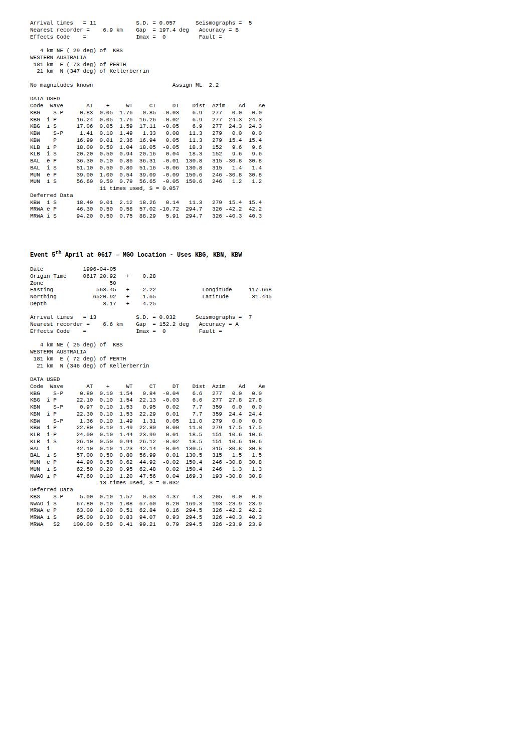Arrival times   = 11            S.D. = 0.057      Seismographs =  5
Nearest recorder =    6.9 km    Gap  = 197.4 deg   Accuracy = B
Effects Code    =               Imax =  0          Fault =

   4 km NE ( 29 deg) of  KBS
WESTERN AUSTRALIA
 181 km  E ( 73 deg) of PERTH
  21 km  N (347 deg) of Kellerberrin

No magnitudes known                        Assign ML  2.2

DATA USED
Code  Wave       AT    +     WT     CT     DT    Dist  Azim    Ad    Ae
KBG    S-P     0.83  0.05  1.76   0.85  -0.03    6.9   277   0.0   0.0
KBG  i P      16.24  0.05  1.76  16.26  -0.02    6.9   277  24.3  24.3
KBG  i S      17.06  0.05  1.59  17.11  -0.05    6.9   277  24.3  24.3
KBW    S-P     1.41  0.10  1.49   1.33   0.08   11.3   279   0.0   0.0
KBW    P      16.99  0.01  2.36  16.94   0.05   11.3   279  15.4  15.4
KLB  i P      18.00  0.50  1.04  18.05  -0.05   18.3   152   9.6   9.6
KLB  i S      20.20  0.50  0.94  20.16   0.04   18.3   152   9.6   9.6
BAL  e P      36.30  0.10  0.86  36.31  -0.01  130.8   315 -30.8  30.8
BAL  i S      51.10  0.50  0.80  51.16  -0.06  130.8   315   1.4   1.4
MUN  e P      39.00  1.00  0.54  39.09  -0.09  150.6   246 -30.8  30.8
MUN  i S      56.60  0.50  0.79  56.65  -0.05  150.6   246   1.2   1.2
                     11 times used, S = 0.057
Deferred Data
KBW  i S      18.40  0.01  2.12  18.26   0.14   11.3   279  15.4  15.4
MRWA e P      46.30  0.50  0.58  57.02 -10.72  294.7   326 -42.2  42.2
MRWA i S      94.20  0.50  0.75  88.29   5.91  294.7   326 -40.3  40.3
Event 5th April at 0617 – MGO Location - Uses KBG, KBN, KBW
Date            1996-04-05
Origin Time     0617 20.92   +    0.28
Zone                    50
Easting             563.45   +    2.22              Longitude     117.668
Northing           6520.92   +    1.65              Latitude      -31.445
Depth                 3.17   +    4.25

Arrival times   = 13            S.D. = 0.032      Seismographs =  7
Nearest recorder =    6.6 km    Gap  = 152.2 deg   Accuracy = A
Effects Code    =               Imax =  0          Fault =

   4 km NE ( 25 deg) of  KBS
WESTERN AUSTRALIA
 181 km  E ( 72 deg) of PERTH
  21 km  N (346 deg) of Kellerberrin

DATA USED
Code  Wave       AT    +     WT     CT     DT    Dist  Azim    Ad    Ae
KBG    S-P     0.80  0.10  1.54   0.84  -0.04    6.6   277   0.0   0.0
KBG  i P      22.10  0.10  1.54  22.13  -0.03    6.6   277  27.8  27.8
KBN    S-P     0.97  0.10  1.53   0.95   0.02    7.7   359   0.0   0.0
KBN  i P      22.30  0.10  1.53  22.29   0.01    7.7   359  24.4  24.4
KBW    S-P     1.36  0.10  1.49   1.31   0.05   11.0   279   0.0   0.0
KBW  i P      22.80  0.10  1.49  22.80   0.00   11.0   279  17.5  17.5
KLB  i-P      24.00  0.10  1.44  23.99   0.01   18.5   151  10.6  10.6
KLB  i S      26.10  0.50  0.94  26.12  -0.02   18.5   151  10.6  10.6
BAL  i        42.10  0.10  1.23  42.14  -0.04  130.5   315 -30.8  30.8
BAL  i S      57.00  0.50  0.80  56.99   0.01  130.5   315   1.5   1.5
MUN  e P      44.90  0.50  0.62  44.92  -0.02  150.4   246 -30.8  30.8
MUN  i S      62.50  0.20  0.95  62.48   0.02  150.4   246   1.3   1.3
NWAO i P      47.60  0.10  1.20  47.56   0.04  169.3   193 -30.8  30.8
                     13 times used, S = 0.032
Deferred Data
KBS    S-P     5.00  0.10  1.57   0.63   4.37    4.3   205   0.0   0.0
NWAO i S      67.80  0.10  1.08  67.60   0.20  169.3   193 -23.9  23.9
MRWA e P      63.00  1.00  0.51  62.84   0.16  294.5   326 -42.2  42.2
MRWA i S      95.00  0.30  0.83  94.07   0.93  294.5   326 -40.3  40.3
MRWA   S2    100.00  0.50  0.41  99.21   0.79  294.5   326 -23.9  23.9